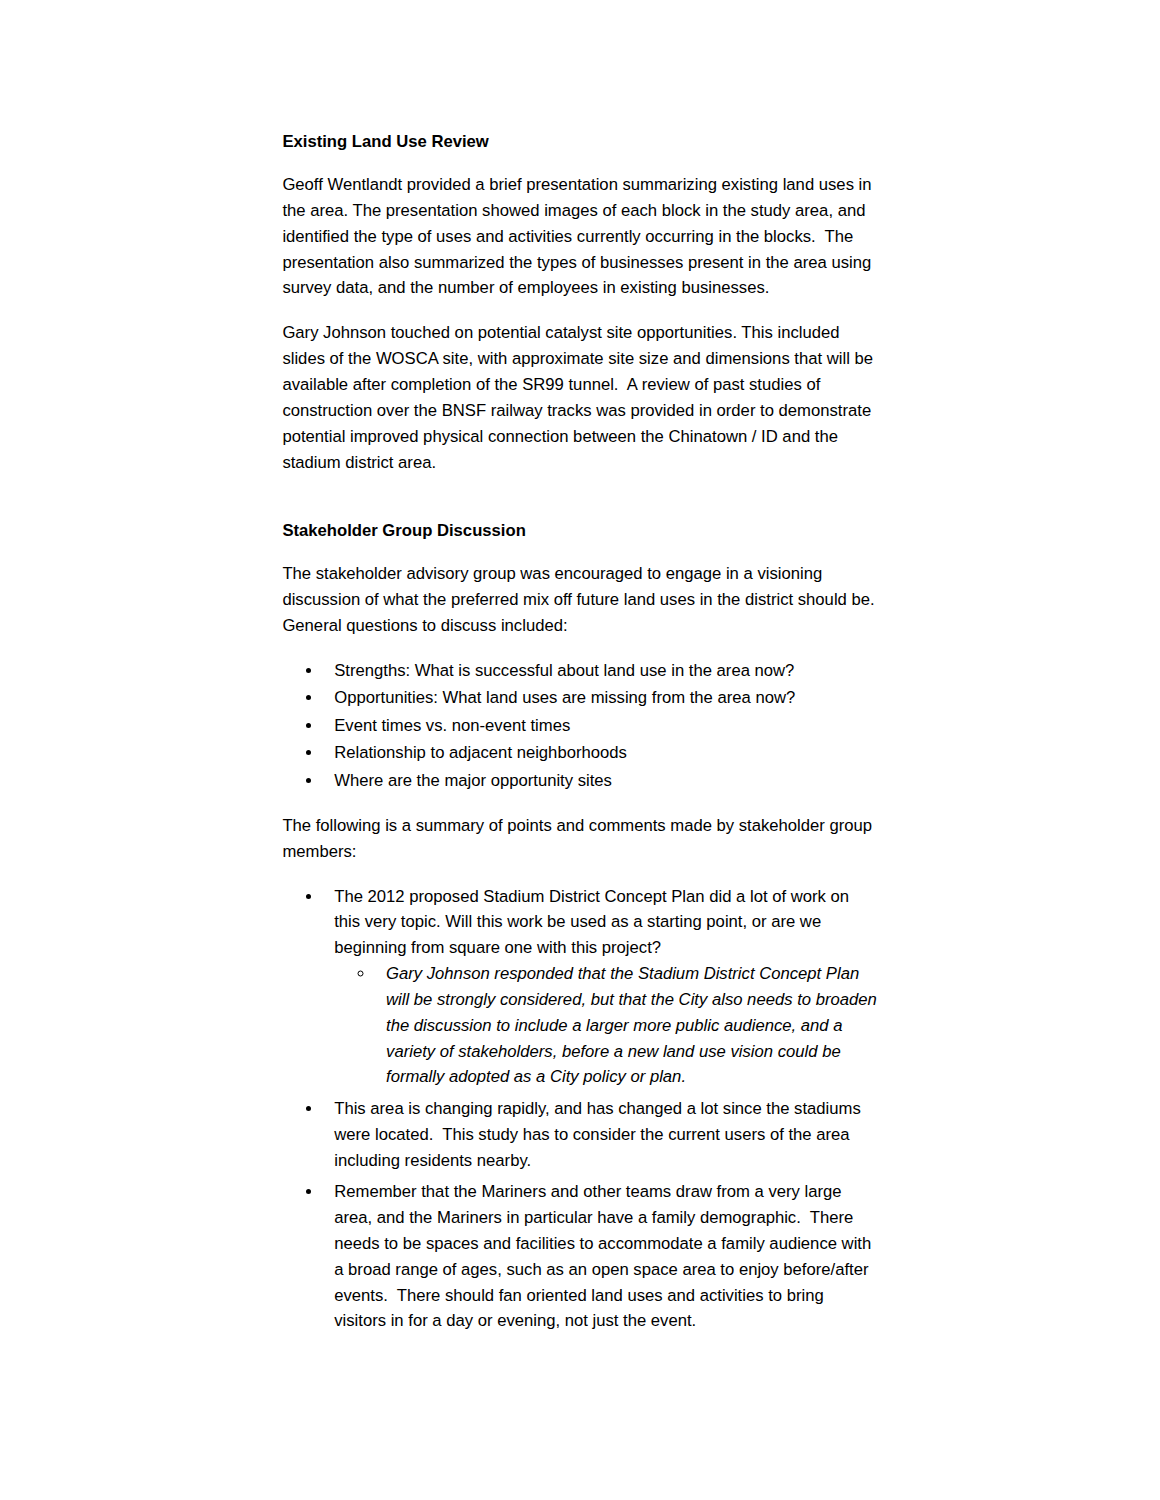Existing Land Use Review
Geoff Wentlandt provided a brief presentation summarizing existing land uses in the area. The presentation showed images of each block in the study area, and identified the type of uses and activities currently occurring in the blocks. The presentation also summarized the types of businesses present in the area using survey data, and the number of employees in existing businesses.
Gary Johnson touched on potential catalyst site opportunities. This included slides of the WOSCA site, with approximate site size and dimensions that will be available after completion of the SR99 tunnel. A review of past studies of construction over the BNSF railway tracks was provided in order to demonstrate potential improved physical connection between the Chinatown / ID and the stadium district area.
Stakeholder Group Discussion
The stakeholder advisory group was encouraged to engage in a visioning discussion of what the preferred mix off future land uses in the district should be. General questions to discuss included:
Strengths: What is successful about land use in the area now?
Opportunities: What land uses are missing from the area now?
Event times vs. non-event times
Relationship to adjacent neighborhoods
Where are the major opportunity sites
The following is a summary of points and comments made by stakeholder group members:
The 2012 proposed Stadium District Concept Plan did a lot of work on this very topic. Will this work be used as a starting point, or are we beginning from square one with this project?
Gary Johnson responded that the Stadium District Concept Plan will be strongly considered, but that the City also needs to broaden the discussion to include a larger more public audience, and a variety of stakeholders, before a new land use vision could be formally adopted as a City policy or plan.
This area is changing rapidly, and has changed a lot since the stadiums were located. This study has to consider the current users of the area including residents nearby.
Remember that the Mariners and other teams draw from a very large area, and the Mariners in particular have a family demographic. There needs to be spaces and facilities to accommodate a family audience with a broad range of ages, such as an open space area to enjoy before/after events. There should fan oriented land uses and activities to bring visitors in for a day or evening, not just the event.